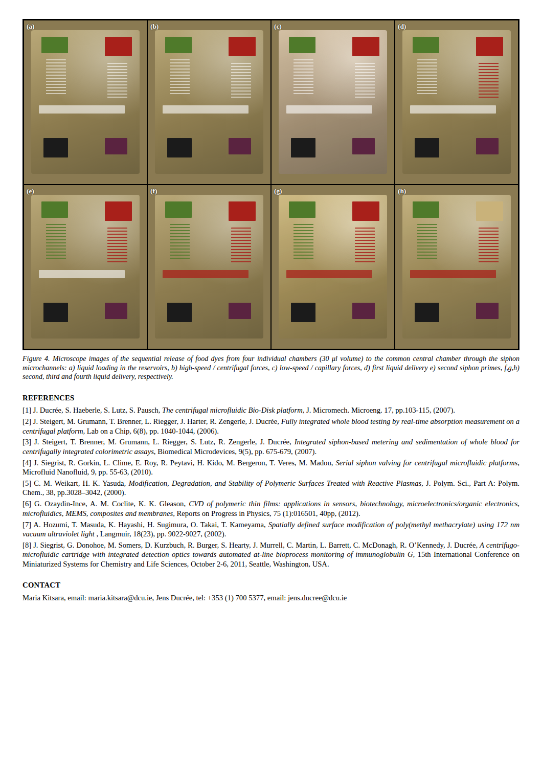(a)
(b)
(c)
(d)
(e)
(f)
(g)
(h)
Figure 4. Microscope images of the sequential release of food dyes from four individual chambers (30 μl volume) to the common central chamber through the siphon microchannels: a) liquid loading in the reservoirs, b) high-speed / centrifugal forces, c) low-speed / capillary forces, d) first liquid delivery e) second siphon primes, f,g,h) second, third and fourth liquid delivery, respectively.
REFERENCES
[1] J. Ducrée, S. Haeberle, S. Lutz, S. Pausch, The centrifugal microfluidic Bio-Disk platform, J. Micromech. Microeng. 17, pp.103-115, (2007).
[2] J. Steigert, M. Grumann, T. Brenner, L. Riegger, J. Harter, R. Zengerle, J. Ducrée, Fully integrated whole blood testing by real-time absorption measurement on a centrifugal platform, Lab on a Chip, 6(8), pp. 1040-1044, (2006).
[3] J. Steigert, T. Brenner, M. Grumann, L. Riegger, S. Lutz, R. Zengerle, J. Ducrée, Integrated siphon-based metering and sedimentation of whole blood for centrifugally integrated colorimetric assays, Biomedical Microdevices, 9(5), pp. 675-679, (2007).
[4] J. Siegrist, R. Gorkin, L. Clime, E. Roy, R. Peytavi, H. Kido, M. Bergeron, T. Veres, M. Madou, Serial siphon valving for centrifugal microfluidic platforms, Microfluid Nanofluid, 9, pp. 55-63, (2010).
[5] C. M. Weikart, H. K. Yasuda, Modification, Degradation, and Stability of Polymeric Surfaces Treated with Reactive Plasmas, J. Polym. Sci., Part A: Polym. Chem., 38, pp.3028–3042, (2000).
[6] G. Ozaydin-Ince, A. M. Coclite, K. K. Gleason, CVD of polymeric thin films: applications in sensors, biotechnology, microelectronics/organic electronics, microfluidics, MEMS, composites and membranes, Reports on Progress in Physics, 75 (1):016501, 40pp, (2012).
[7] A. Hozumi, T. Masuda, K. Hayashi, H. Sugimura, O. Takai, T. Kameyama, Spatially defined surface modification of poly(methyl methacrylate) using 172 nm vacuum ultraviolet light , Langmuir, 18(23), pp. 9022-9027, (2002).
[8] J. Siegrist, G. Donohoe, M. Somers, D. Kurzbuch, R. Burger, S. Hearty, J. Murrell, C. Martin, L. Barrett, C. McDonagh, R. O’Kennedy, J. Ducrée, A centrifugo-microfluidic cartridge with integrated detection optics towards automated at-line bioprocess monitoring of immunoglobulin G, 15th International Conference on Miniaturized Systems for Chemistry and Life Sciences, October 2-6, 2011, Seattle, Washington, USA.
CONTACT
Maria Kitsara, email: maria.kitsara@dcu.ie, Jens Ducrée, tel: +353 (1) 700 5377, email: jens.ducree@dcu.ie